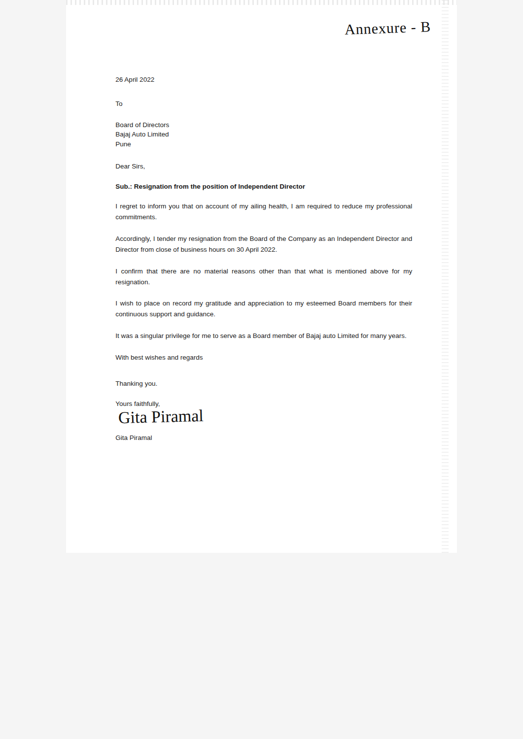Annexure - B
26 April 2022
To
Board of Directors
Bajaj Auto Limited
Pune
Dear Sirs,
Sub.: Resignation from the position of Independent Director
I regret to inform you that on account of my ailing health, I am required to reduce my professional commitments.
Accordingly, I tender my resignation from the Board of the Company as an Independent Director and Director from close of business hours on 30 April 2022.
I confirm that there are no material reasons other than that what is mentioned above for my resignation.
I wish to place on record my gratitude and appreciation to my esteemed Board members for their continuous support and guidance.
It was a singular privilege for me to serve as a Board member of Bajaj auto Limited for many years.
With best wishes and regards
Thanking you.
Yours faithfully,
Gita Piramal
Gita Piramal